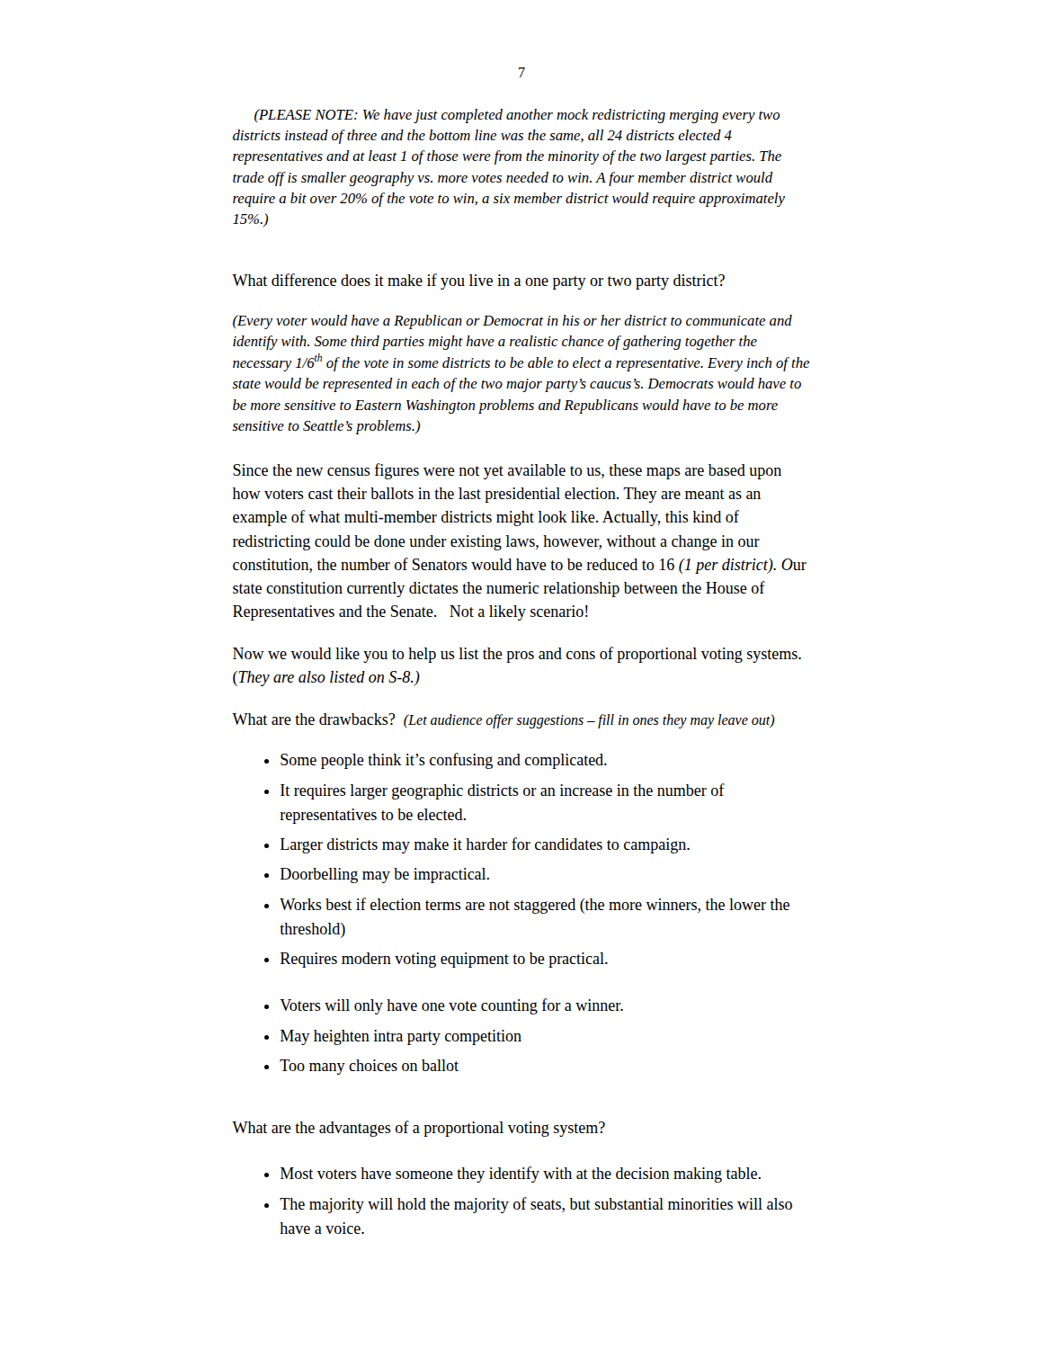7
(PLEASE NOTE: We have just completed another mock redistricting merging every two districts instead of three and the bottom line was the same, all 24 districts elected 4 representatives and at least 1 of those were from the minority of the two largest parties. The trade off is smaller geography vs. more votes needed to win. A four member district would require a bit over 20% of the vote to win, a six member district would require approximately 15%.)
What difference does it make if you live in a one party or two party district?
(Every voter would have a Republican or Democrat in his or her district to communicate and identify with. Some third parties might have a realistic chance of gathering together the necessary 1/6th of the vote in some districts to be able to elect a representative. Every inch of the state would be represented in each of the two major party’s caucus’s. Democrats would have to be more sensitive to Eastern Washington problems and Republicans would have to be more sensitive to Seattle’s problems.)
Since the new census figures were not yet available to us, these maps are based upon how voters cast their ballots in the last presidential election. They are meant as an example of what multi-member districts might look like. Actually, this kind of redistricting could be done under existing laws, however, without a change in our constitution, the number of Senators would have to be reduced to 16 (1 per district). Our state constitution currently dictates the numeric relationship between the House of Representatives and the Senate. Not a likely scenario!
Now we would like you to help us list the pros and cons of proportional voting systems. (They are also listed on S-8.)
What are the drawbacks? (Let audience offer suggestions – fill in ones they may leave out)
Some people think it’s confusing and complicated.
It requires larger geographic districts or an increase in the number of representatives to be elected.
Larger districts may make it harder for candidates to campaign.
Doorbelling may be impractical.
Works best if election terms are not staggered (the more winners, the lower the threshold)
Requires modern voting equipment to be practical.
Voters will only have one vote counting for a winner.
May heighten intra party competition
Too many choices on ballot
What are the advantages of a proportional voting system?
Most voters have someone they identify with at the decision making table.
The majority will hold the majority of seats, but substantial minorities will also have a voice.